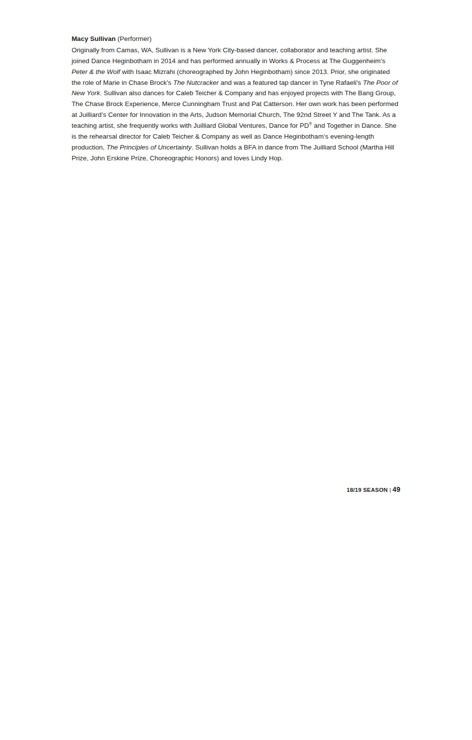Macy Sullivan (Performer)
Originally from Camas, WA, Sullivan is a New York City-based dancer, collaborator and teaching artist. She joined Dance Heginbotham in 2014 and has performed annually in Works & Process at The Guggenheim’s Peter & the Wolf with Isaac Mizrahi (choreographed by John Heginbotham) since 2013. Prior, she originated the role of Marie in Chase Brock's The Nutcracker and was a featured tap dancer in Tyne Rafaeli's The Poor of New York. Sullivan also dances for Caleb Teicher & Company and has enjoyed projects with The Bang Group, The Chase Brock Experience, Merce Cunningham Trust and Pat Catterson. Her own work has been performed at Juilliard’s Center for Innovation in the Arts, Judson Memorial Church, The 92nd Street Y and The Tank. As a teaching artist, she frequently works with Juilliard Global Ventures, Dance for PD® and Together in Dance. She is the rehearsal director for Caleb Teicher & Company as well as Dance Heginbotham’s evening-length production, The Principles of Uncertainty. Sullivan holds a BFA in dance from The Juilliard School (Martha Hill Prize, John Erskine Prize, Choreographic Honors) and loves Lindy Hop.
18/19 SEASON|49